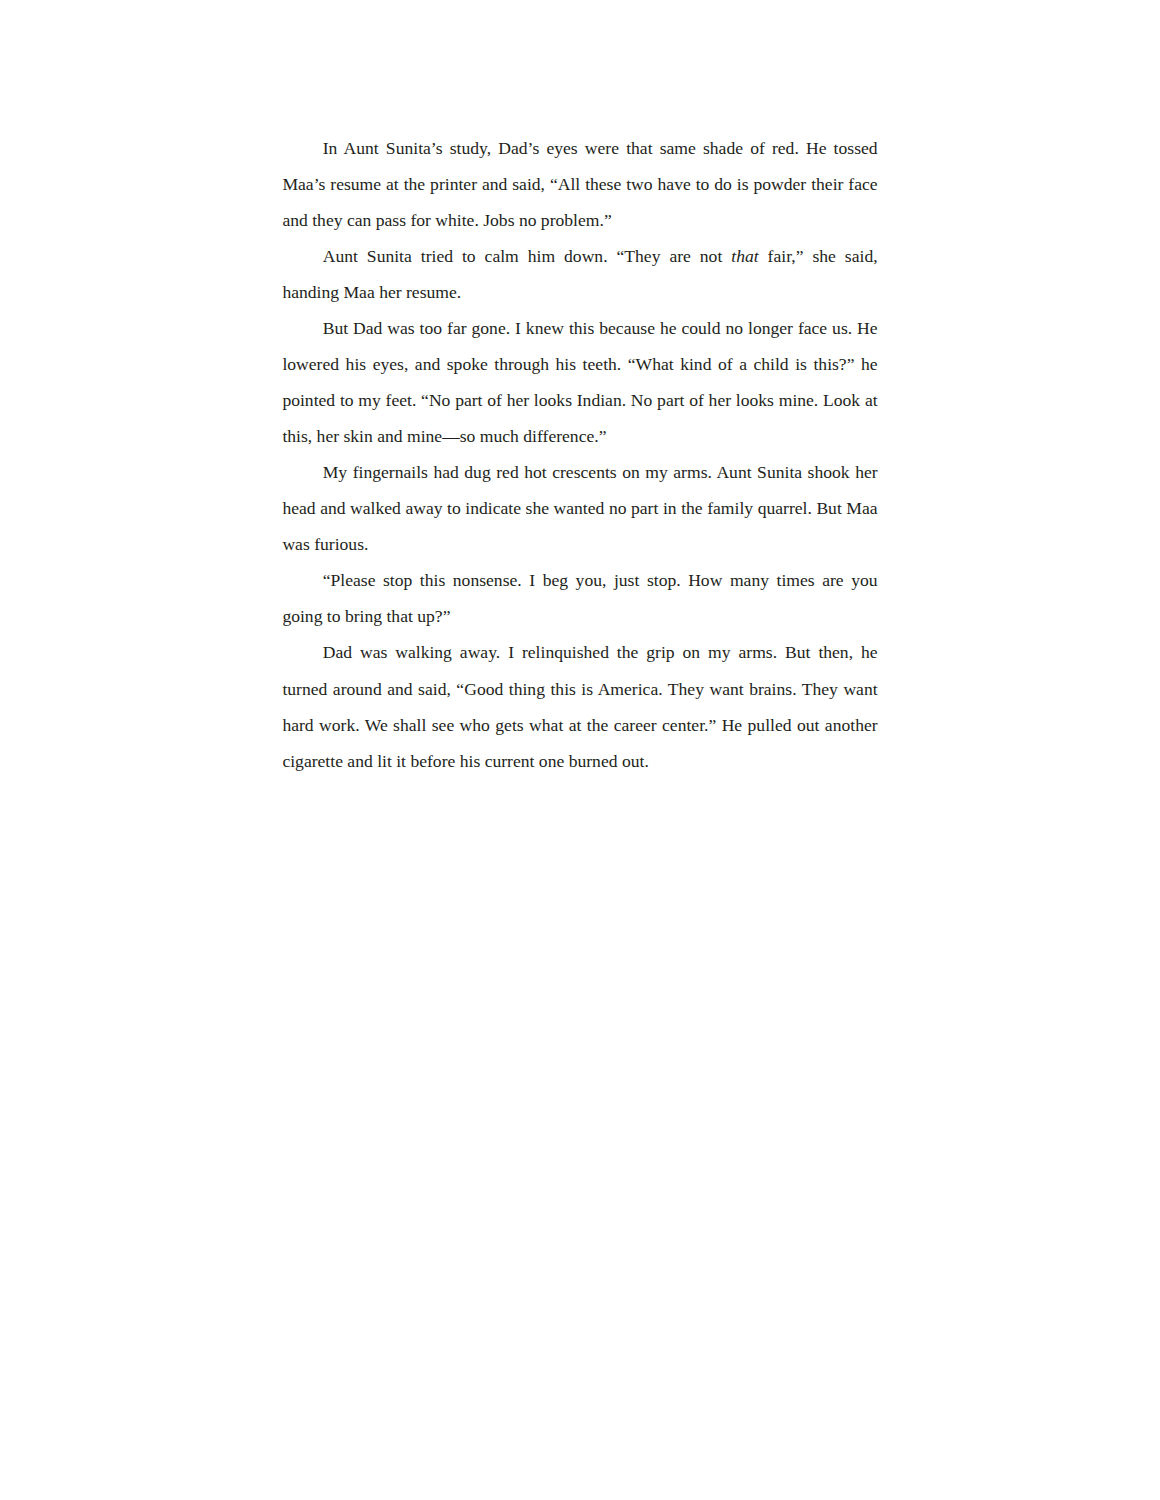In Aunt Sunita’s study, Dad’s eyes were that same shade of red. He tossed Maa’s resume at the printer and said, “All these two have to do is powder their face and they can pass for white. Jobs no problem.”
Aunt Sunita tried to calm him down. “They are not that fair,” she said, handing Maa her resume.
But Dad was too far gone. I knew this because he could no longer face us. He lowered his eyes, and spoke through his teeth. “What kind of a child is this?” he pointed to my feet. “No part of her looks Indian. No part of her looks mine. Look at this, her skin and mine—so much difference.”
My fingernails had dug red hot crescents on my arms. Aunt Sunita shook her head and walked away to indicate she wanted no part in the family quarrel. But Maa was furious.
“Please stop this nonsense. I beg you, just stop. How many times are you going to bring that up?”
Dad was walking away. I relinquished the grip on my arms. But then, he turned around and said, “Good thing this is America. They want brains. They want hard work. We shall see who gets what at the career center.” He pulled out another cigarette and lit it before his current one burned out.